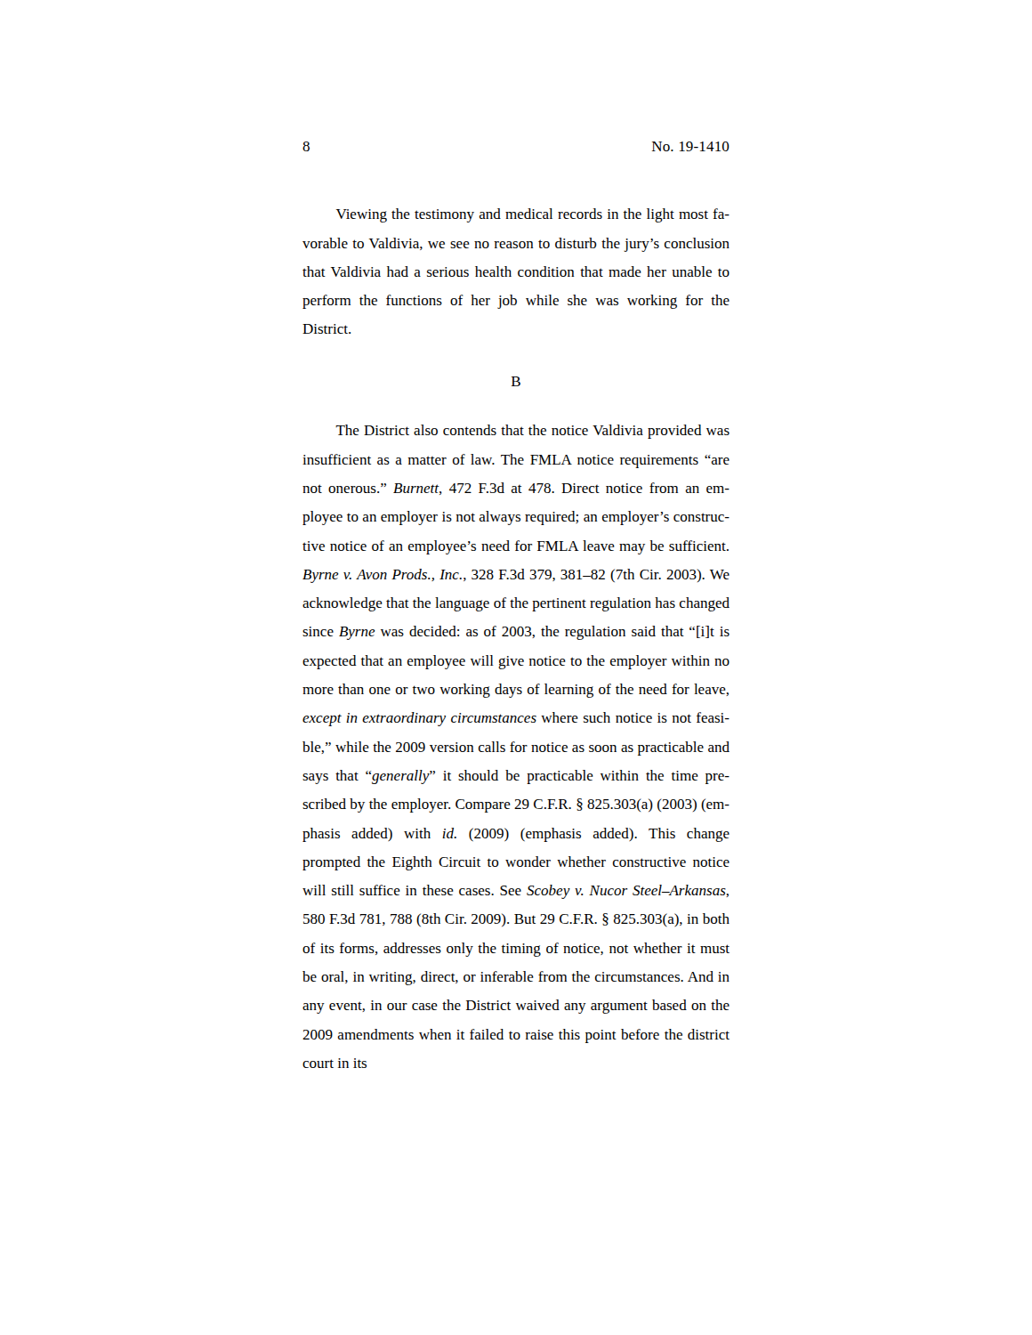8 No. 19-1410
Viewing the testimony and medical records in the light most favorable to Valdivia, we see no reason to disturb the jury’s conclusion that Valdivia had a serious health condition that made her unable to perform the functions of her job while she was working for the District.
B
The District also contends that the notice Valdivia provided was insufficient as a matter of law. The FMLA notice requirements “are not onerous.” Burnett, 472 F.3d at 478. Direct notice from an employee to an employer is not always required; an employer’s constructive notice of an employee’s need for FMLA leave may be sufficient. Byrne v. Avon Prods., Inc., 328 F.3d 379, 381–82 (7th Cir. 2003). We acknowledge that the language of the pertinent regulation has changed since Byrne was decided: as of 2003, the regulation said that “[i]t is expected that an employee will give notice to the employer within no more than one or two working days of learning of the need for leave, except in extraordinary circumstances where such notice is not feasible,” while the 2009 version calls for notice as soon as practicable and says that “generally” it should be practicable within the time prescribed by the employer. Compare 29 C.F.R. § 825.303(a) (2003) (emphasis added) with id. (2009) (emphasis added). This change prompted the Eighth Circuit to wonder whether constructive notice will still suffice in these cases. See Scobey v. Nucor Steel–Arkansas, 580 F.3d 781, 788 (8th Cir. 2009). But 29 C.F.R. § 825.303(a), in both of its forms, addresses only the timing of notice, not whether it must be oral, in writing, direct, or inferable from the circumstances. And in any event, in our case the District waived any argument based on the 2009 amendments when it failed to raise this point before the district court in its